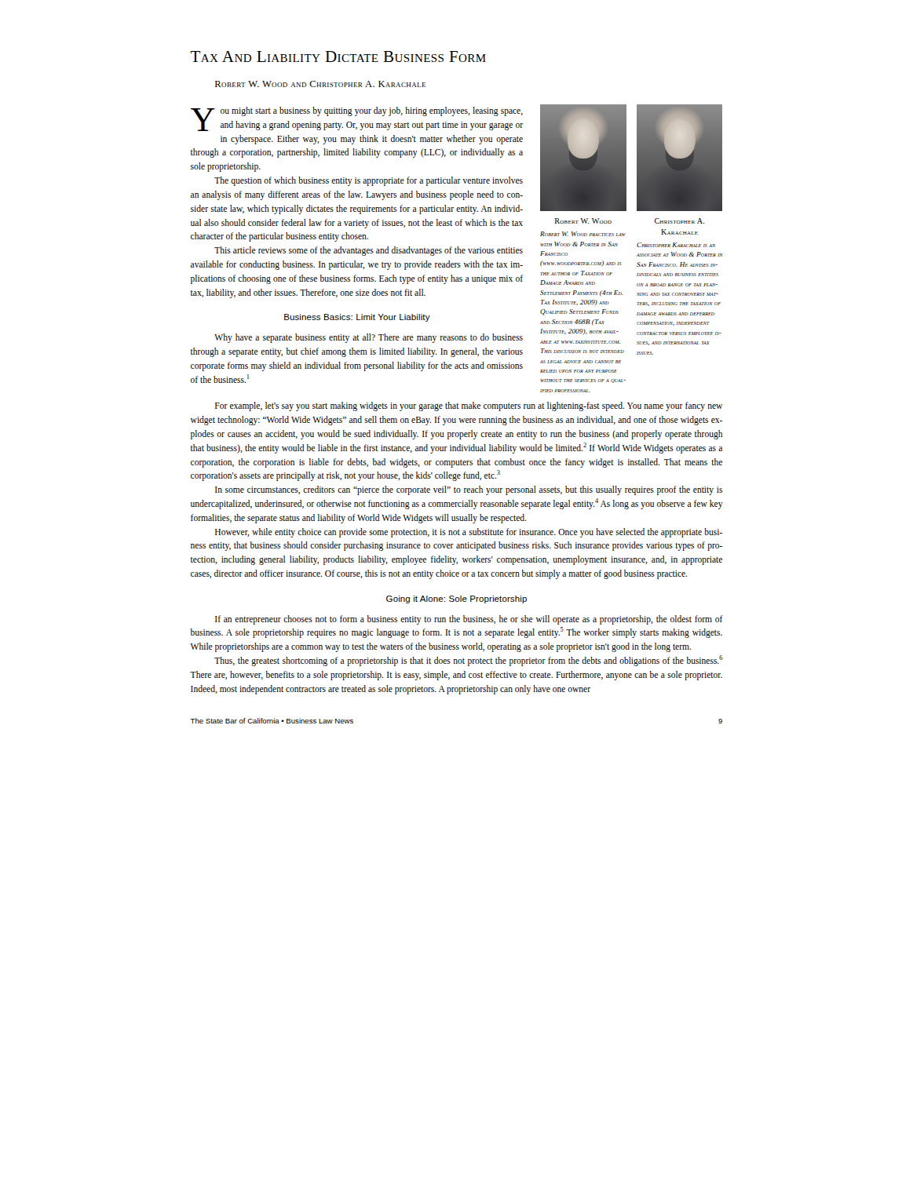Tax And Liability Dictate Business Form
Robert W. Wood and Christopher A. Karachale
Robert W. Wood Robert W. Wood practices law with Wood & Porter in San Francisco (www.woodporter.com) and is the author of Taxation of Damage Awards and Settlement Payments (4th Ed. Tax Institute, 2009) and Qualified Settlement Funds and Section 468B (Tax Institute, 2009), both available at www.taxinstitute.com. This discussion is not intended as legal advice and cannot be relied upon for any purpose without the services of a qualified professional.
Christopher A. Karachale Christopher Karachale is an associate at Wood & Porter in San Francisco. He advises individuals and business entities on a broad range of tax planning and tax controversy matters, including the taxation of damage awards and deferred compensation, independent contractor versus employee issues, and international tax issues.
You might start a business by quitting your day job, hiring employees, leasing space, and having a grand opening party. Or, you may start out part time in your garage or in cyberspace. Either way, you may think it doesn't matter whether you operate through a corporation, partnership, limited liability company (LLC), or individually as a sole proprietorship.
The question of which business entity is appropriate for a particular venture involves an analysis of many different areas of the law. Lawyers and business people need to consider state law, which typically dictates the requirements for a particular entity. An individual also should consider federal law for a variety of issues, not the least of which is the tax character of the particular business entity chosen.
This article reviews some of the advantages and disadvantages of the various entities available for conducting business. In particular, we try to provide readers with the tax implications of choosing one of these business forms. Each type of entity has a unique mix of tax, liability, and other issues. Therefore, one size does not fit all.
Business Basics: Limit Your Liability
Why have a separate business entity at all? There are many reasons to do business through a separate entity, but chief among them is limited liability. In general, the various corporate forms may shield an individual from personal liability for the acts and omissions of the business.1
For example, let's say you start making widgets in your garage that make computers run at lightening-fast speed. You name your fancy new widget technology: “World Wide Widgets” and sell them on eBay. If you were running the business as an individual, and one of those widgets explodes or causes an accident, you would be sued individually. If you properly create an entity to run the business (and properly operate through that business), the entity would be liable in the first instance, and your individual liability would be limited.2 If World Wide Widgets operates as a corporation, the corporation is liable for debts, bad widgets, or computers that combust once the fancy widget is installed. That means the corporation's assets are principally at risk, not your house, the kids' college fund, etc.3
In some circumstances, creditors can “pierce the corporate veil” to reach your personal assets, but this usually requires proof the entity is undercapitalized, underinsured, or otherwise not functioning as a commercially reasonable separate legal entity.4 As long as you observe a few key formalities, the separate status and liability of World Wide Widgets will usually be respected.
However, while entity choice can provide some protection, it is not a substitute for insurance. Once you have selected the appropriate business entity, that business should consider purchasing insurance to cover anticipated business risks. Such insurance provides various types of protection, including general liability, products liability, employee fidelity, workers' compensation, unemployment insurance, and, in appropriate cases, director and officer insurance. Of course, this is not an entity choice or a tax concern but simply a matter of good business practice.
Going it Alone: Sole Proprietorship
If an entrepreneur chooses not to form a business entity to run the business, he or she will operate as a proprietorship, the oldest form of business. A sole proprietorship requires no magic language to form. It is not a separate legal entity.5 The worker simply starts making widgets. While proprietorships are a common way to test the waters of the business world, operating as a sole proprietor isn't good in the long term.
Thus, the greatest shortcoming of a proprietorship is that it does not protect the proprietor from the debts and obligations of the business.6 There are, however, benefits to a sole proprietorship. It is easy, simple, and cost effective to create. Furthermore, anyone can be a sole proprietor. Indeed, most independent contractors are treated as sole proprietors. A proprietorship can only have one owner
The State Bar of California • Business Law News
9